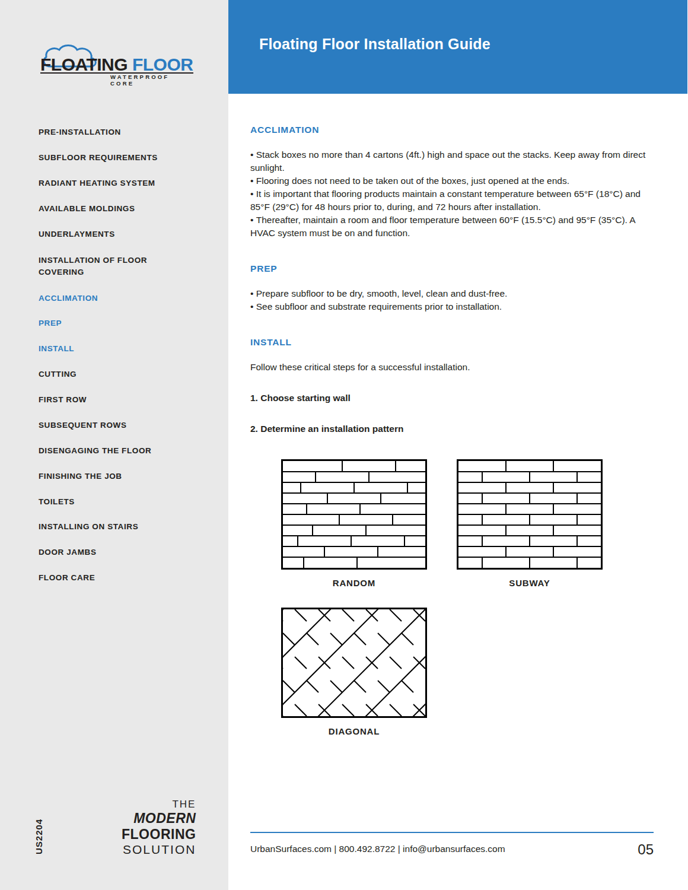FLOATING FLOOR
WATERPROOF CORE
PRE-INSTALLATION
SUBFLOOR REQUIREMENTS
RADIANT HEATING SYSTEM
AVAILABLE MOLDINGS
UNDERLAYMENTS
INSTALLATION OF FLOOR
COVERING
ACCLIMATION
PREP
INSTALL
CUTTING
FIRST ROW
SUBSEQUENT ROWS
DISENGAGING THE FLOOR
FINISHING THE JOB
TOILETS
INSTALLING ON STAIRS
DOOR JAMBS
FLOOR CARE
US2204
THE
MODERN
FLOORING
SOLUTION
Floating Floor Installation Guide
ACCLIMATION
Stack boxes no more than 4 cartons (4ft.) high and space out the stacks. Keep away from direct sunlight.
Flooring does not need to be taken out of the boxes, just opened at the ends.
It is important that flooring products maintain a constant temperature between 65°F (18°C) and 85°F (29°C) for 48 hours prior to, during, and 72 hours after installation.
Thereafter, maintain a room and floor temperature between 60°F (15.5°C) and 95°F (35°C). A HVAC system must be on and function.
PREP
Prepare subfloor to be dry, smooth, level, clean and dust-free.
See subfloor and substrate requirements prior to installation.
INSTALL
Follow these critical steps for a successful installation.
1. Choose starting wall
2. Determine an installation pattern
RANDOM
SUBWAY
DIAGONAL
UrbanSurfaces.com | 800.492.8722 | info@urbansurfaces.com
05